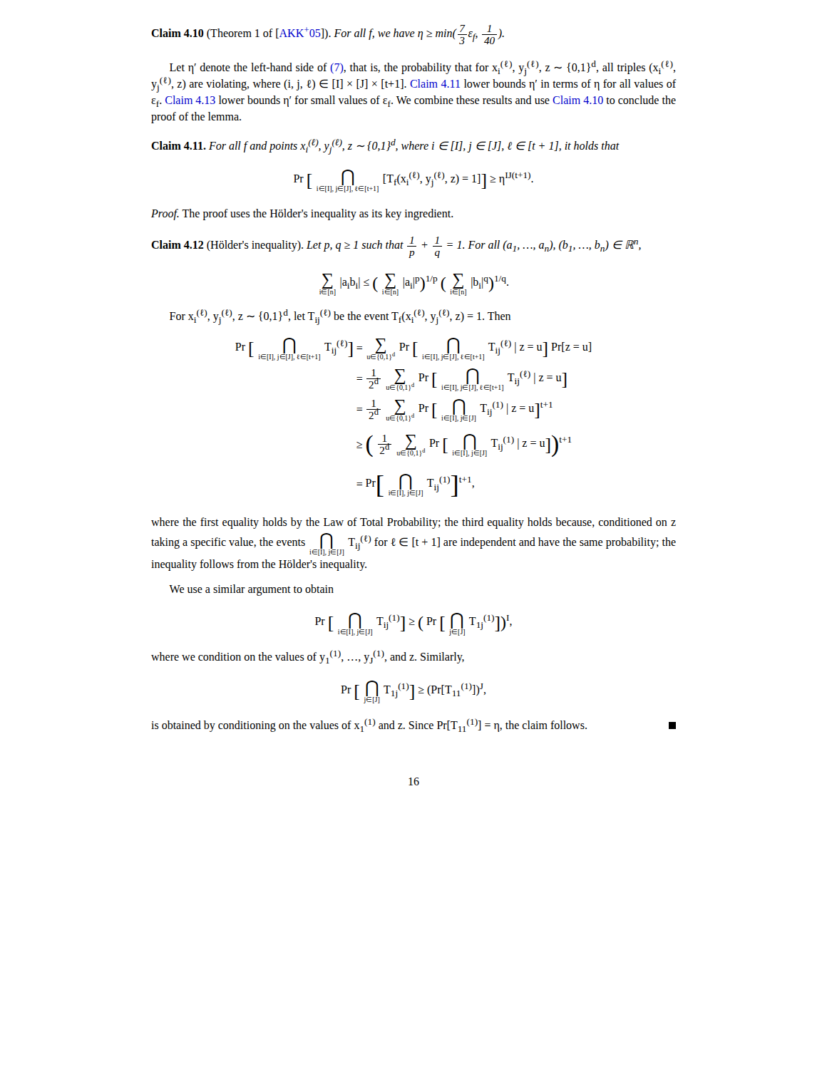Claim 4.10 (Theorem 1 of [AKK+05]). For all f, we have η ≥ min(73εf, 140).
Let η′ denote the left-hand side of (7), that is, the probability that for xi(ℓ), yj(ℓ), z ∼ {0,1}d, all triples (xi(ℓ), yj(ℓ), z) are violating, where (i, j, ℓ) ∈ [I] × [J] × [t+1]. Claim 4.11 lower bounds η′ in terms of η for all values of εf. Claim 4.13 lower bounds η′ for small values of εf. We combine these results and use Claim 4.10 to conclude the proof of the lemma.
Claim 4.11. For all f and points xi(ℓ), yj(ℓ), z ∼ {0,1}d, where i ∈ [I], j ∈ [J], ℓ ∈ [t + 1], it holds that
Pr [ ⋂i∈[I], j∈[J], ℓ∈[t+1] [Tf(xi(ℓ), yj(ℓ), z) = 1]] ≥ ηIJ(t+1).
Proof. The proof uses the Hölder's inequality as its key ingredient.
Claim 4.12 (Hölder's inequality). Let p, q ≥ 1 such that 1 p + 1 q = 1. For all (a1, …, an), (b1, …, bn) ∈ ℝn,
∑i∈[n] |aibi| ≤ ( ∑i∈[n] |ai|p)1/p ( ∑i∈[n] |bi|q)1/q.
For xi(ℓ), yj(ℓ), z ∼ {0,1}d, let Tij(ℓ) be the event Tf(xi(ℓ), yj(ℓ), z) = 1. Then
| Pr [ ⋂ i∈[I], j∈[J], ℓ∈[t+1] T ij (ℓ) ] | = | ∑ u∈{0,1} d Pr [ ⋂ i∈[I], j∈[J], ℓ∈[t+1] T ij (ℓ) / z = u ] Pr[z = u] |
| | = | 1 2 d ∑ u∈{0,1} d Pr [ ⋂ i∈[I], j∈[J], ℓ∈[t+1] T ij (ℓ) / z = u ] |
| | = | 1 2 d ∑ u∈{0,1} d Pr [ ⋂ i∈[I], j∈[J] T ij (1) / z = u ] t+1 |
| | ≥ | ( 1 2 d ∑ u∈{0,1} d Pr [ ⋂ i∈[I], j∈[J] T ij (1) / z = u ] ) t+1 |
| | = | Pr [ ⋂ i∈[I], j∈[J] T ij (1) ] t+1 , |
where the first equality holds by the Law of Total Probability; the third equality holds because, conditioned on z taking a specific value, the events ⋂i∈[I], j∈[J] Tij(ℓ) for ℓ ∈ [t + 1] are independent and have the same probability; the inequality follows from the Hölder's inequality.
We use a similar argument to obtain
Pr [ ⋂i∈[I], j∈[J] Tij(1)] ≥ ( Pr [ ⋂j∈[J] T1j(1)])I,
where we condition on the values of y1(1), …, yJ(1), and z. Similarly,
Pr [ ⋂j∈[J] T1j(1)] ≥ (Pr[T11(1)])J,
is obtained by conditioning on the values of x1(1) and z. Since Pr[T11(1)] = η, the claim follows.
16